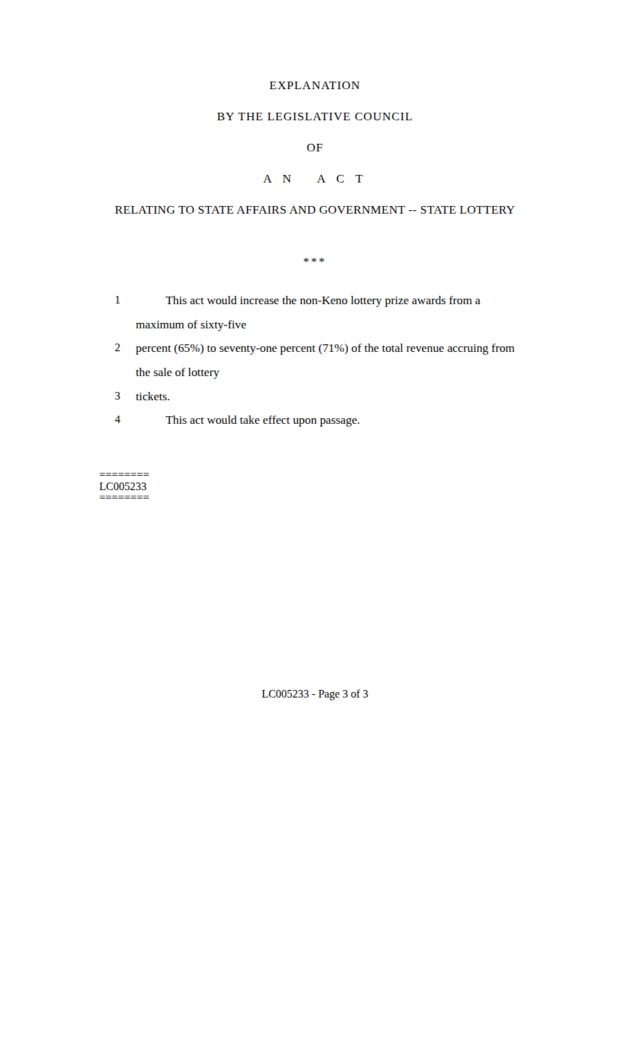EXPLANATION
BY THE LEGISLATIVE COUNCIL
OF
A N A C T
RELATING TO STATE AFFAIRS AND GOVERNMENT -- STATE LOTTERY
***
| 1 | This act would increase the non-Keno lottery prize awards from a maximum of sixty-five |
| 2 | percent (65%) to seventy-one percent (71%) of the total revenue accruing from the sale of lottery |
| 3 | tickets. |
| 4 | This act would take effect upon passage. |
========
LC005233
========
LC005233 - Page 3 of 3